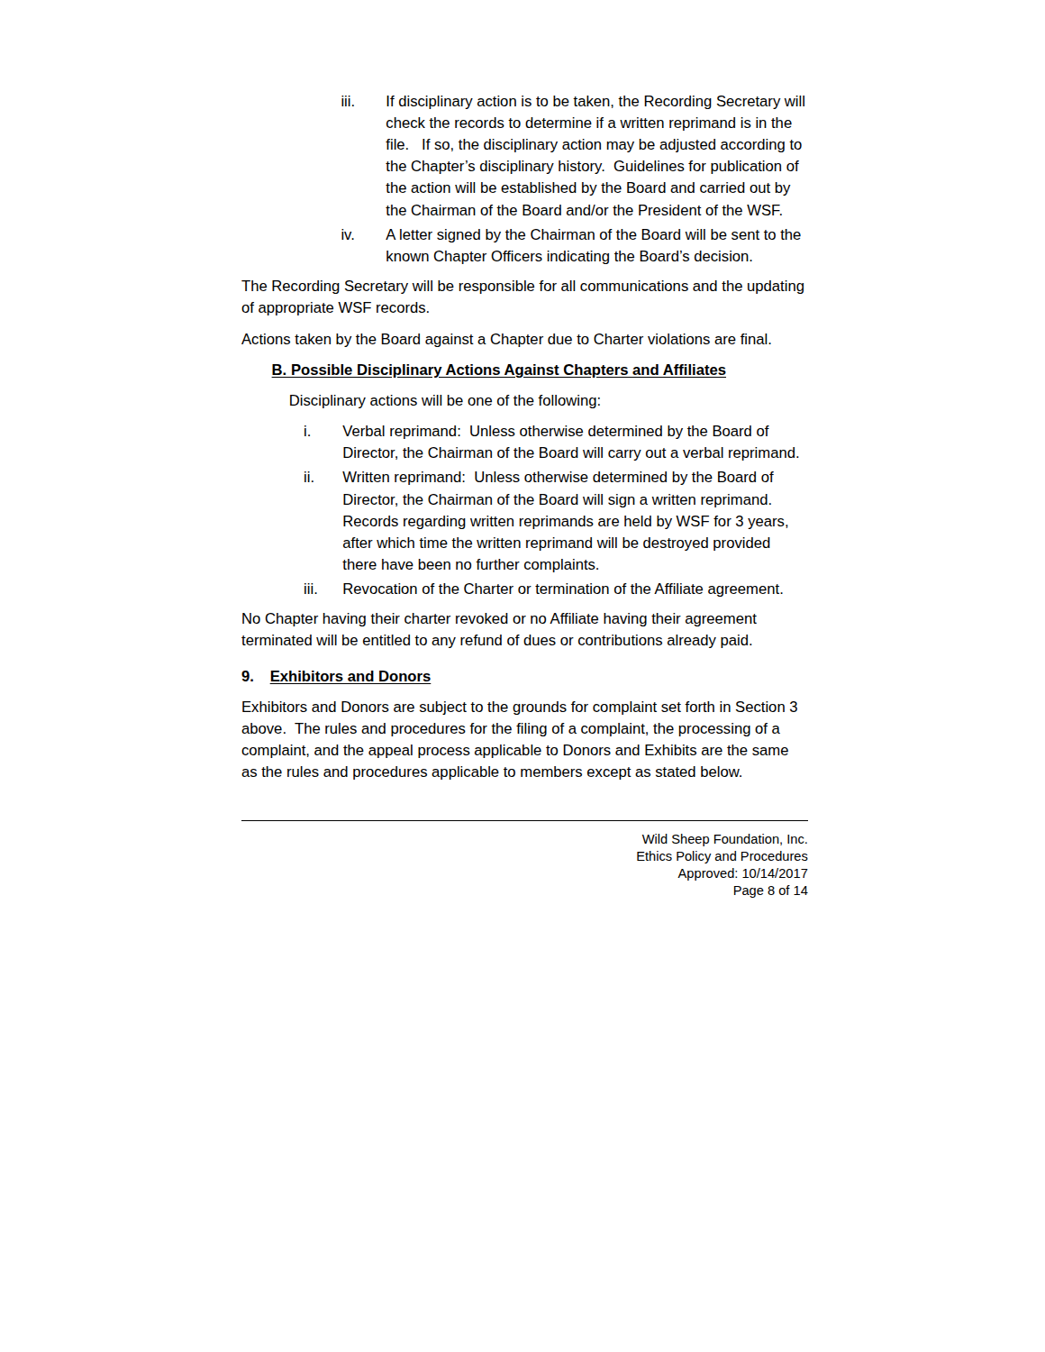iii. If disciplinary action is to be taken, the Recording Secretary will check the records to determine if a written reprimand is in the file. If so, the disciplinary action may be adjusted according to the Chapter’s disciplinary history. Guidelines for publication of the action will be established by the Board and carried out by the Chairman of the Board and/or the President of the WSF.
iv. A letter signed by the Chairman of the Board will be sent to the known Chapter Officers indicating the Board’s decision.
The Recording Secretary will be responsible for all communications and the updating of appropriate WSF records.
Actions taken by the Board against a Chapter due to Charter violations are final.
B. Possible Disciplinary Actions Against Chapters and Affiliates
Disciplinary actions will be one of the following:
i. Verbal reprimand: Unless otherwise determined by the Board of Director, the Chairman of the Board will carry out a verbal reprimand.
ii. Written reprimand: Unless otherwise determined by the Board of Director, the Chairman of the Board will sign a written reprimand. Records regarding written reprimands are held by WSF for 3 years, after which time the written reprimand will be destroyed provided there have been no further complaints.
iii. Revocation of the Charter or termination of the Affiliate agreement.
No Chapter having their charter revoked or no Affiliate having their agreement terminated will be entitled to any refund of dues or contributions already paid.
9. Exhibitors and Donors
Exhibitors and Donors are subject to the grounds for complaint set forth in Section 3 above. The rules and procedures for the filing of a complaint, the processing of a complaint, and the appeal process applicable to Donors and Exhibits are the same as the rules and procedures applicable to members except as stated below.
Wild Sheep Foundation, Inc.
Ethics Policy and Procedures
Approved: 10/14/2017
Page 8 of 14